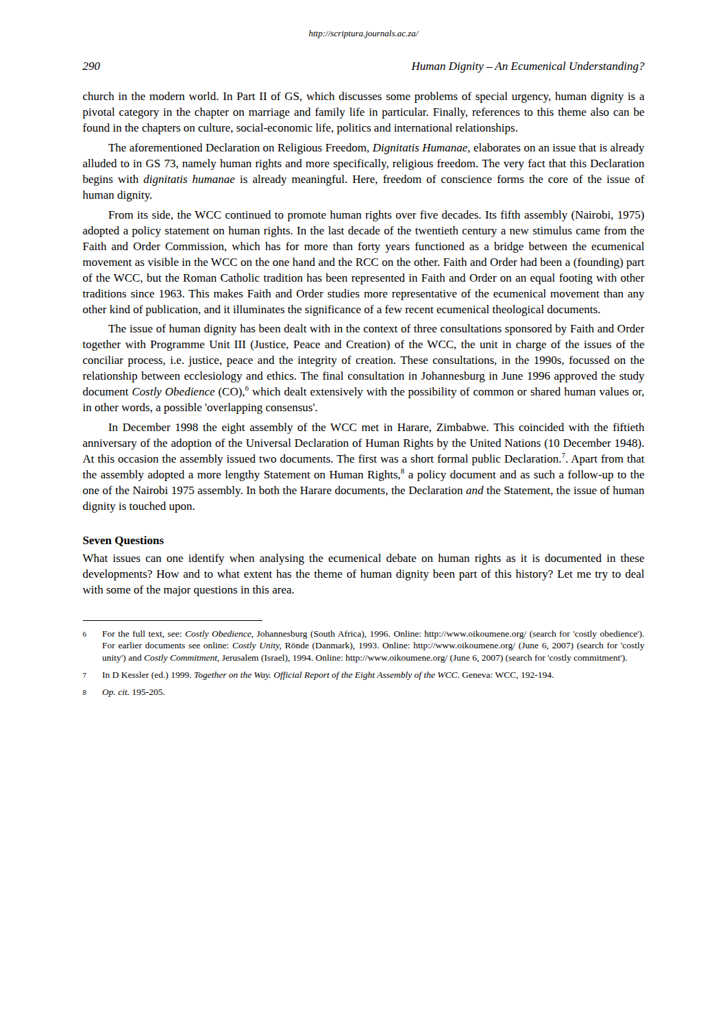http://scriptura.journals.ac.za/
290 Human Dignity – An Ecumenical Understanding?
church in the modern world. In Part II of GS, which discusses some problems of special urgency, human dignity is a pivotal category in the chapter on marriage and family life in particular. Finally, references to this theme also can be found in the chapters on culture, social-economic life, politics and international relationships.
The aforementioned Declaration on Religious Freedom, Dignitatis Humanae, elaborates on an issue that is already alluded to in GS 73, namely human rights and more specifically, religious freedom. The very fact that this Declaration begins with dignitatis humanae is already meaningful. Here, freedom of conscience forms the core of the issue of human dignity.
From its side, the WCC continued to promote human rights over five decades. Its fifth assembly (Nairobi, 1975) adopted a policy statement on human rights. In the last decade of the twentieth century a new stimulus came from the Faith and Order Commission, which has for more than forty years functioned as a bridge between the ecumenical movement as visible in the WCC on the one hand and the RCC on the other. Faith and Order had been a (founding) part of the WCC, but the Roman Catholic tradition has been represented in Faith and Order on an equal footing with other traditions since 1963. This makes Faith and Order studies more representative of the ecumenical movement than any other kind of publication, and it illuminates the significance of a few recent ecumenical theological documents.
The issue of human dignity has been dealt with in the context of three consultations sponsored by Faith and Order together with Programme Unit III (Justice, Peace and Creation) of the WCC, the unit in charge of the issues of the conciliar process, i.e. justice, peace and the integrity of creation. These consultations, in the 1990s, focussed on the relationship between ecclesiology and ethics. The final consultation in Johannesburg in June 1996 approved the study document Costly Obedience (CO),6 which dealt extensively with the possibility of common or shared human values or, in other words, a possible 'overlapping consensus'.
In December 1998 the eight assembly of the WCC met in Harare, Zimbabwe. This coincided with the fiftieth anniversary of the adoption of the Universal Declaration of Human Rights by the United Nations (10 December 1948). At this occasion the assembly issued two documents. The first was a short formal public Declaration.7. Apart from that the assembly adopted a more lengthy Statement on Human Rights,8 a policy document and as such a follow-up to the one of the Nairobi 1975 assembly. In both the Harare documents, the Declaration and the Statement, the issue of human dignity is touched upon.
Seven Questions
What issues can one identify when analysing the ecumenical debate on human rights as it is documented in these developments? How and to what extent has the theme of human dignity been part of this history? Let me try to deal with some of the major questions in this area.
6 For the full text, see: Costly Obedience, Johannesburg (South Africa), 1996. Online: http://www.oikoumene.org/ (search for 'costly obedience'). For earlier documents see online: Costly Unity, Rönde (Danmark), 1993. Online: http://www.oikoumene.org/ (June 6, 2007) (search for 'costly unity') and Costly Commitment, Jerusalem (Israel), 1994. Online: http://www.oikoumene.org/ (June 6, 2007) (search for 'costly commitment').
7 In D Kessler (ed.) 1999. Together on the Way. Official Report of the Eight Assembly of the WCC. Geneva: WCC, 192-194.
8 Op. cit. 195-205.